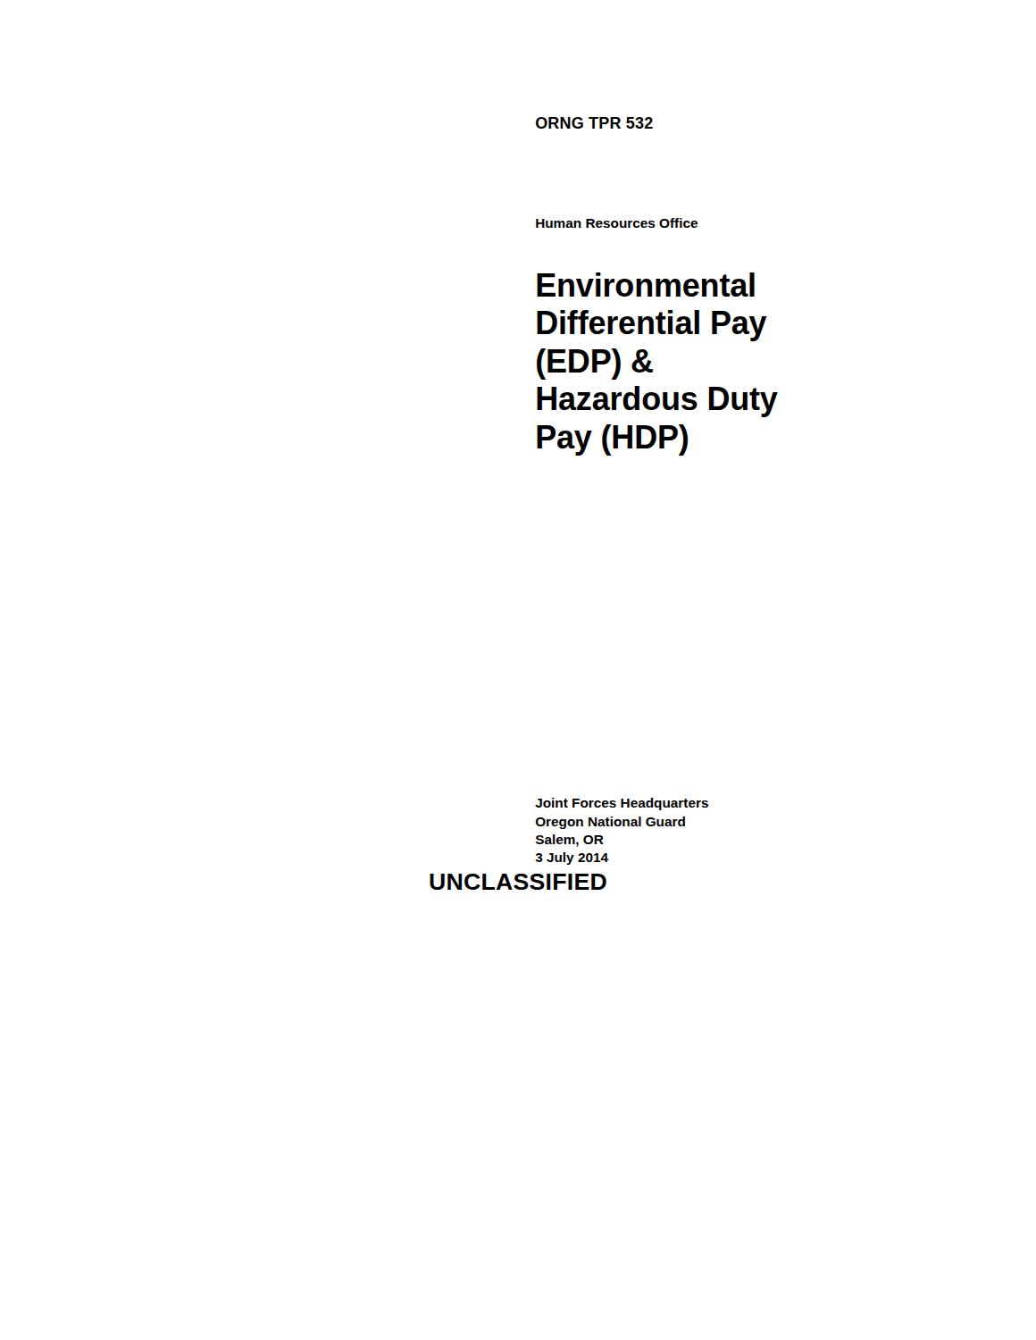ORNG TPR 532
Human Resources Office
Environmental Differential Pay (EDP) & Hazardous Duty Pay (HDP)
Joint Forces Headquarters
Oregon National Guard
Salem, OR
3 July 2014
UNCLASSIFIED